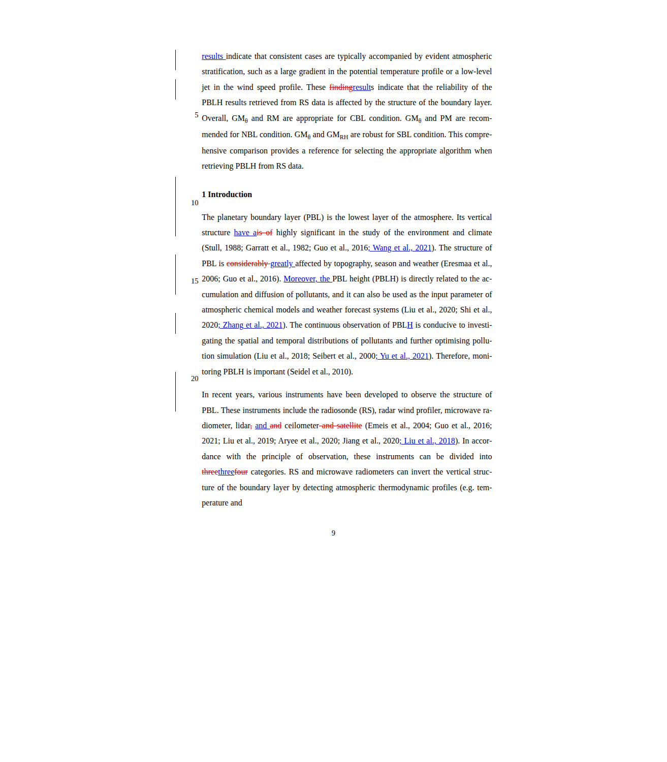5
10
15
20
results indicate that consistent cases are typically accompanied by evident atmospheric stratification, such as a large gradient in the potential temperature profile or a low-level jet in the wind speed profile. These findingresults indicate that the reliability of the PBLH results retrieved from RS data is affected by the structure of the boundary layer. Overall, GMθ and RM are appropriate for CBL condition. GMθ and PM are recommended for NBL condition. GMθ and GMRH are robust for SBL condition. This comprehensive comparison provides a reference for selecting the appropriate algorithm when retrieving PBLH from RS data.
1 Introduction
The planetary boundary layer (PBL) is the lowest layer of the atmosphere. Its vertical structure have ais of highly significant in the study of the environment and climate (Stull, 1988; Garratt et al., 1982; Guo et al., 2016; Wang et al., 2021). The structure of PBL is considerably greatly affected by topography, season and weather (Eresmaa et al., 2006; Guo et al., 2016). Moreover, the PBL height (PBLH) is directly related to the accumulation and diffusion of pollutants, and it can also be used as the input parameter of atmospheric chemical models and weather forecast systems (Liu et al., 2020; Shi et al., 2020; Zhang et al., 2021). The continuous observation of PBLH is conducive to investigating the spatial and temporal distributions of pollutants and further optimising pollution simulation (Liu et al., 2018; Seibert et al., 2000; Yu et al., 2021). Therefore, monitoring PBLH is important (Seidel et al., 2010).
In recent years, various instruments have been developed to observe the structure of PBL. These instruments include the radiosonde (RS), radar wind profiler, microwave radiometer, lidar, and and ceilometer and satellite (Emeis et al., 2004; Guo et al., 2016; 2021; Liu et al., 2019; Aryee et al., 2020; Jiang et al., 2020; Liu et al., 2018). In accordance with the principle of observation, these instruments can be divided into threethreefour categories. RS and microwave radiometers can invert the vertical structure of the boundary layer by detecting atmospheric thermodynamic profiles (e.g. temperature and
9